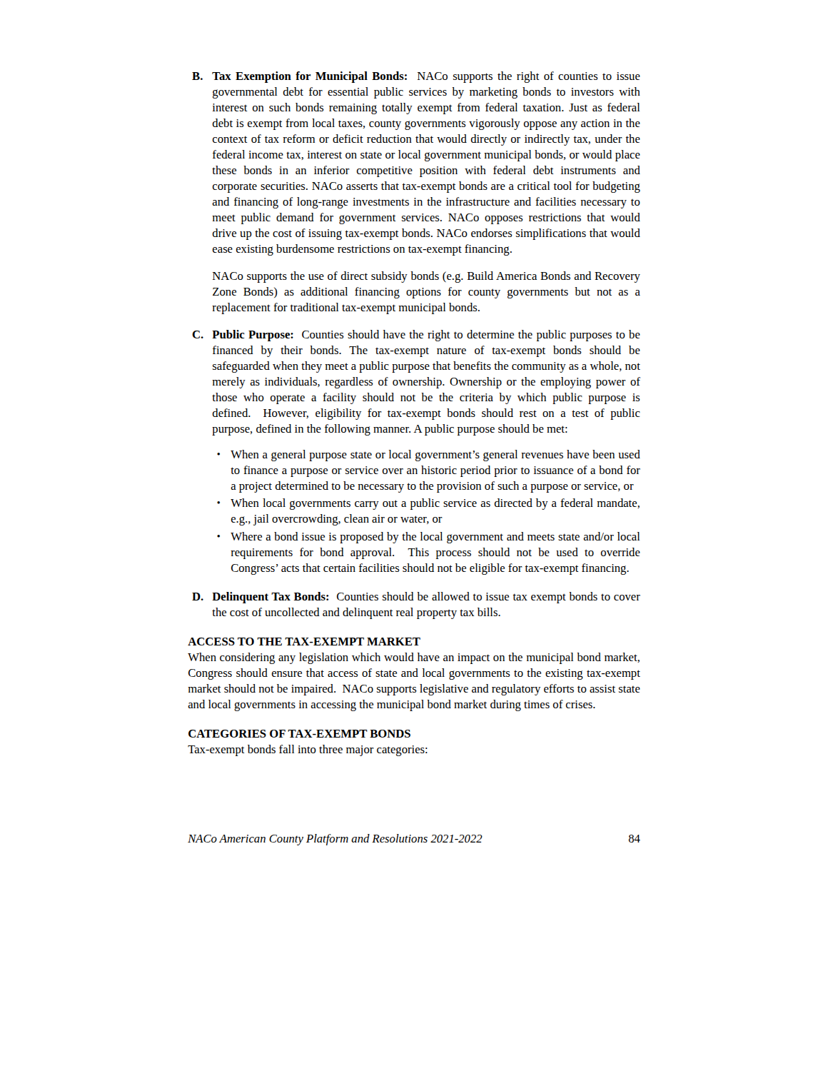B.
Tax Exemption for Municipal Bonds: NACo supports the right of counties to issue governmental debt for essential public services by marketing bonds to investors with interest on such bonds remaining totally exempt from federal taxation. Just as federal debt is exempt from local taxes, county governments vigorously oppose any action in the context of tax reform or deficit reduction that would directly or indirectly tax, under the federal income tax, interest on state or local government municipal bonds, or would place these bonds in an inferior competitive position with federal debt instruments and corporate securities. NACo asserts that tax-exempt bonds are a critical tool for budgeting and financing of long-range investments in the infrastructure and facilities necessary to meet public demand for government services. NACo opposes restrictions that would drive up the cost of issuing tax-exempt bonds. NACo endorses simplifications that would ease existing burdensome restrictions on tax-exempt financing.
NACo supports the use of direct subsidy bonds (e.g. Build America Bonds and Recovery Zone Bonds) as additional financing options for county governments but not as a replacement for traditional tax-exempt municipal bonds.
C.
Public Purpose: Counties should have the right to determine the public purposes to be financed by their bonds. The tax-exempt nature of tax-exempt bonds should be safeguarded when they meet a public purpose that benefits the community as a whole, not merely as individuals, regardless of ownership. Ownership or the employing power of those who operate a facility should not be the criteria by which public purpose is defined. However, eligibility for tax-exempt bonds should rest on a test of public purpose, defined in the following manner. A public purpose should be met:
When a general purpose state or local government’s general revenues have been used to finance a purpose or service over an historic period prior to issuance of a bond for a project determined to be necessary to the provision of such a purpose or service, or
When local governments carry out a public service as directed by a federal mandate, e.g., jail overcrowding, clean air or water, or
Where a bond issue is proposed by the local government and meets state and/or local requirements for bond approval. This process should not be used to override Congress’ acts that certain facilities should not be eligible for tax-exempt financing.
D.
Delinquent Tax Bonds: Counties should be allowed to issue tax exempt bonds to cover the cost of uncollected and delinquent real property tax bills.
Access to the Tax-Exempt Market
When considering any legislation which would have an impact on the municipal bond market, Congress should ensure that access of state and local governments to the existing tax-exempt market should not be impaired. NACo supports legislative and regulatory efforts to assist state and local governments in accessing the municipal bond market during times of crises.
Categories of Tax-Exempt Bonds
Tax-exempt bonds fall into three major categories:
NACo American County Platform and Resolutions 2021-2022 84